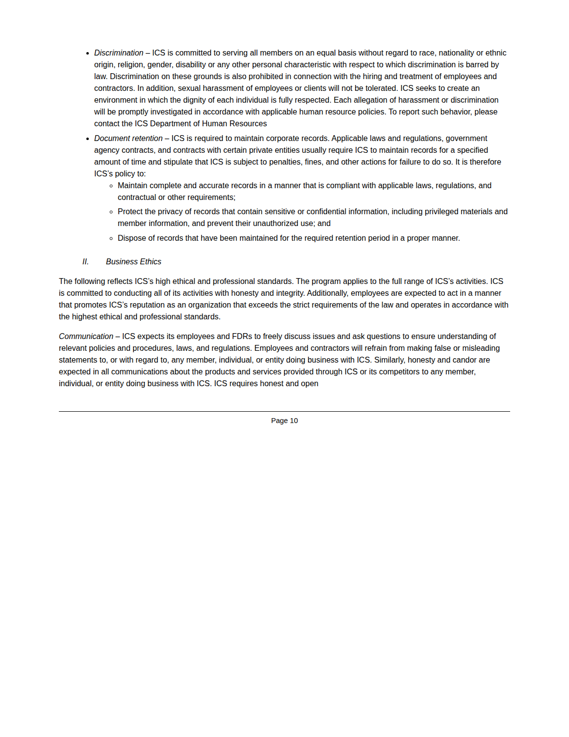Discrimination – ICS is committed to serving all members on an equal basis without regard to race, nationality or ethnic origin, religion, gender, disability or any other personal characteristic with respect to which discrimination is barred by law. Discrimination on these grounds is also prohibited in connection with the hiring and treatment of employees and contractors. In addition, sexual harassment of employees or clients will not be tolerated. ICS seeks to create an environment in which the dignity of each individual is fully respected. Each allegation of harassment or discrimination will be promptly investigated in accordance with applicable human resource policies. To report such behavior, please contact the ICS Department of Human Resources
Document retention – ICS is required to maintain corporate records. Applicable laws and regulations, government agency contracts, and contracts with certain private entities usually require ICS to maintain records for a specified amount of time and stipulate that ICS is subject to penalties, fines, and other actions for failure to do so. It is therefore ICS’s policy to:
Maintain complete and accurate records in a manner that is compliant with applicable laws, regulations, and contractual or other requirements;
Protect the privacy of records that contain sensitive or confidential information, including privileged materials and member information, and prevent their unauthorized use; and
Dispose of records that have been maintained for the required retention period in a proper manner.
II. Business Ethics
The following reflects ICS’s high ethical and professional standards. The program applies to the full range of ICS’s activities. ICS is committed to conducting all of its activities with honesty and integrity. Additionally, employees are expected to act in a manner that promotes ICS’s reputation as an organization that exceeds the strict requirements of the law and operates in accordance with the highest ethical and professional standards.
Communication – ICS expects its employees and FDRs to freely discuss issues and ask questions to ensure understanding of relevant policies and procedures, laws, and regulations. Employees and contractors will refrain from making false or misleading statements to, or with regard to, any member, individual, or entity doing business with ICS. Similarly, honesty and candor are expected in all communications about the products and services provided through ICS or its competitors to any member, individual, or entity doing business with ICS. ICS requires honest and open
Page 10